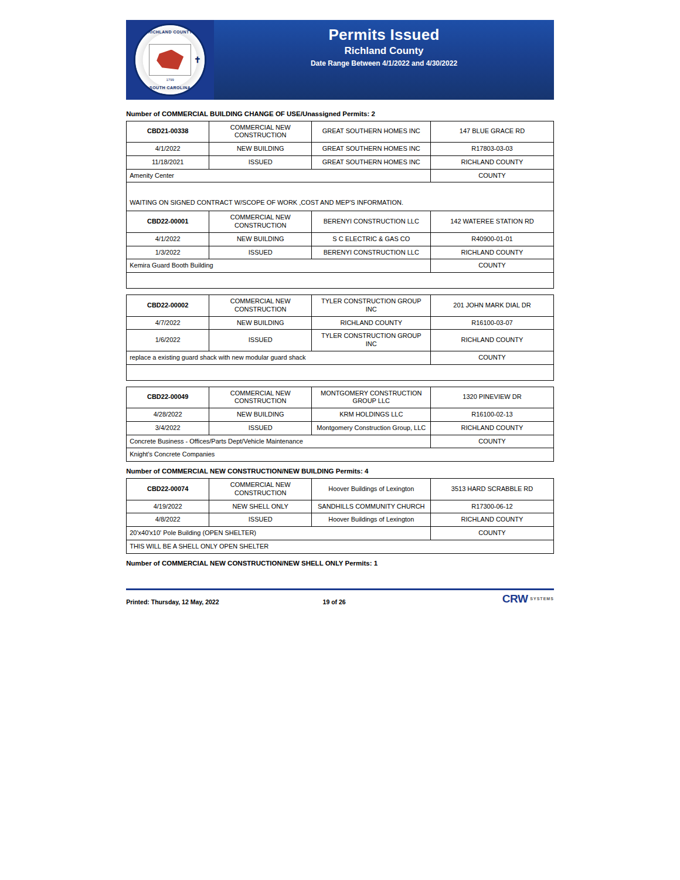RICHLAND COUNTY
✝
1799
SOUTH CAROLINA
Permits Issued
Richland County
Date Range Between 4/1/2022 and 4/30/2022
Number of COMMERCIAL BUILDING CHANGE OF USE/Unassigned Permits: 2
| CBD21-00338 | COMMERCIAL NEW CONSTRUCTION | GREAT SOUTHERN HOMES INC | 147 BLUE GRACE RD |
| 4/1/2022 | NEW BUILDING | GREAT SOUTHERN HOMES INC | R17803-03-03 |
| 11/18/2021 | ISSUED | GREAT SOUTHERN HOMES INC | RICHLAND COUNTY |
| Amenity Center | COUNTY |
| WAITING ON SIGNED CONTRACT W/SCOPE OF WORK ,COST AND MEP'S INFORMATION. |
| CBD22-00001 | COMMERCIAL NEW CONSTRUCTION | BERENYI CONSTRUCTION LLC | 142 WATEREE STATION RD |
| 4/1/2022 | NEW BUILDING | S C ELECTRIC & GAS CO | R40900-01-01 |
| 1/3/2022 | ISSUED | BERENYI CONSTRUCTION LLC | RICHLAND COUNTY |
| Kemira Guard Booth Building | COUNTY |
| CBD22-00002 | COMMERCIAL NEW CONSTRUCTION | TYLER CONSTRUCTION GROUP INC | 201 JOHN MARK DIAL DR |
| 4/7/2022 | NEW BUILDING | RICHLAND COUNTY | R16100-03-07 |
| 1/6/2022 | ISSUED | TYLER CONSTRUCTION GROUP INC | RICHLAND COUNTY |
| replace a existing guard shack with new modular guard shack | COUNTY |
| CBD22-00049 | COMMERCIAL NEW CONSTRUCTION | MONTGOMERY CONSTRUCTION GROUP LLC | 1320 PINEVIEW DR |
| 4/28/2022 | NEW BUILDING | KRM HOLDINGS LLC | R16100-02-13 |
| 3/4/2022 | ISSUED | Montgomery Construction Group, LLC | RICHLAND COUNTY |
| Concrete Business - Offices/Parts Dept/Vehicle Maintenance | COUNTY |
| Knight's Concrete Companies |
Number of COMMERCIAL NEW CONSTRUCTION/NEW BUILDING Permits: 4
| CBD22-00074 | COMMERCIAL NEW CONSTRUCTION | Hoover Buildings of Lexington | 3513 HARD SCRABBLE RD |
| 4/19/2022 | NEW SHELL ONLY | SANDHILLS COMMUNITY CHURCH | R17300-06-12 |
| 4/8/2022 | ISSUED | Hoover Buildings of Lexington | RICHLAND COUNTY |
| 20'x40'x10' Pole Building (OPEN SHELTER) | COUNTY |
| THIS WILL BE A SHELL ONLY OPEN SHELTER |
Number of COMMERCIAL NEW CONSTRUCTION/NEW SHELL ONLY Permits: 1
Printed: Thursday, 12 May, 2022
19 of 26
CRW SYSTEMS